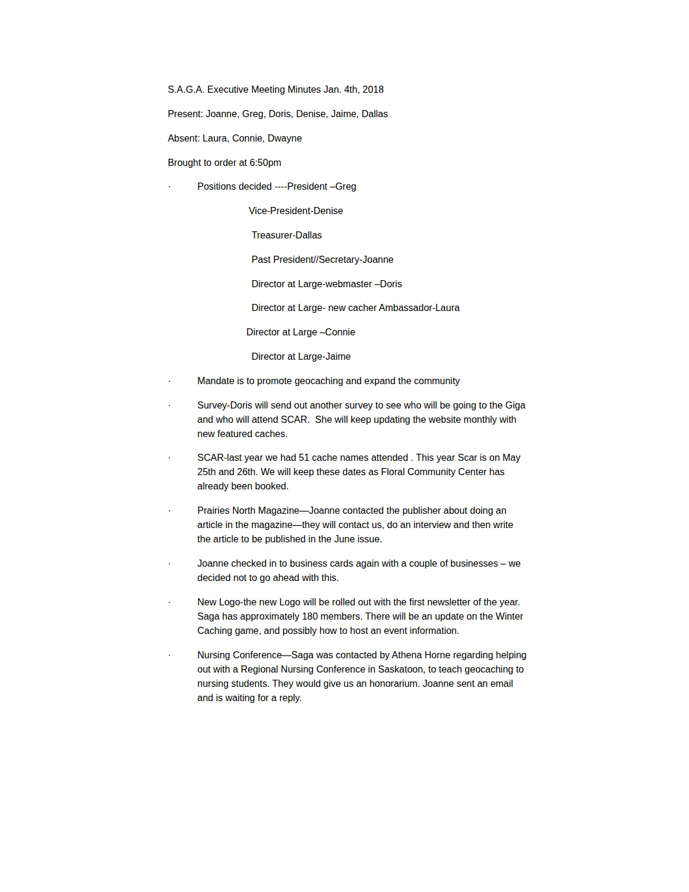S.A.G.A. Executive Meeting Minutes Jan. 4th, 2018
Present: Joanne, Greg, Doris, Denise, Jaime, Dallas
Absent: Laura, Connie, Dwayne
Brought to order at 6:50pm
· Positions decided ----President –Greg
Vice-President-Denise
Treasurer-Dallas
Past President//Secretary-Joanne
Director at Large-webmaster –Doris
Director at Large- new cacher Ambassador-Laura
Director at Large –Connie
Director at Large-Jaime
· Mandate is to promote geocaching and expand the community
· Survey-Doris will send out another survey to see who will be going to the Giga and who will attend SCAR. She will keep updating the website monthly with new featured caches.
· SCAR-last year we had 51 cache names attended . This year Scar is on May 25th and 26th. We will keep these dates as Floral Community Center has already been booked.
· Prairies North Magazine—Joanne contacted the publisher about doing an article in the magazine—they will contact us, do an interview and then write the article to be published in the June issue.
· Joanne checked in to business cards again with a couple of businesses – we decided not to go ahead with this.
· New Logo-the new Logo will be rolled out with the first newsletter of the year. Saga has approximately 180 members. There will be an update on the Winter Caching game, and possibly how to host an event information.
· Nursing Conference—Saga was contacted by Athena Horne regarding helping out with a Regional Nursing Conference in Saskatoon, to teach geocaching to nursing students. They would give us an honorarium. Joanne sent an email and is waiting for a reply.